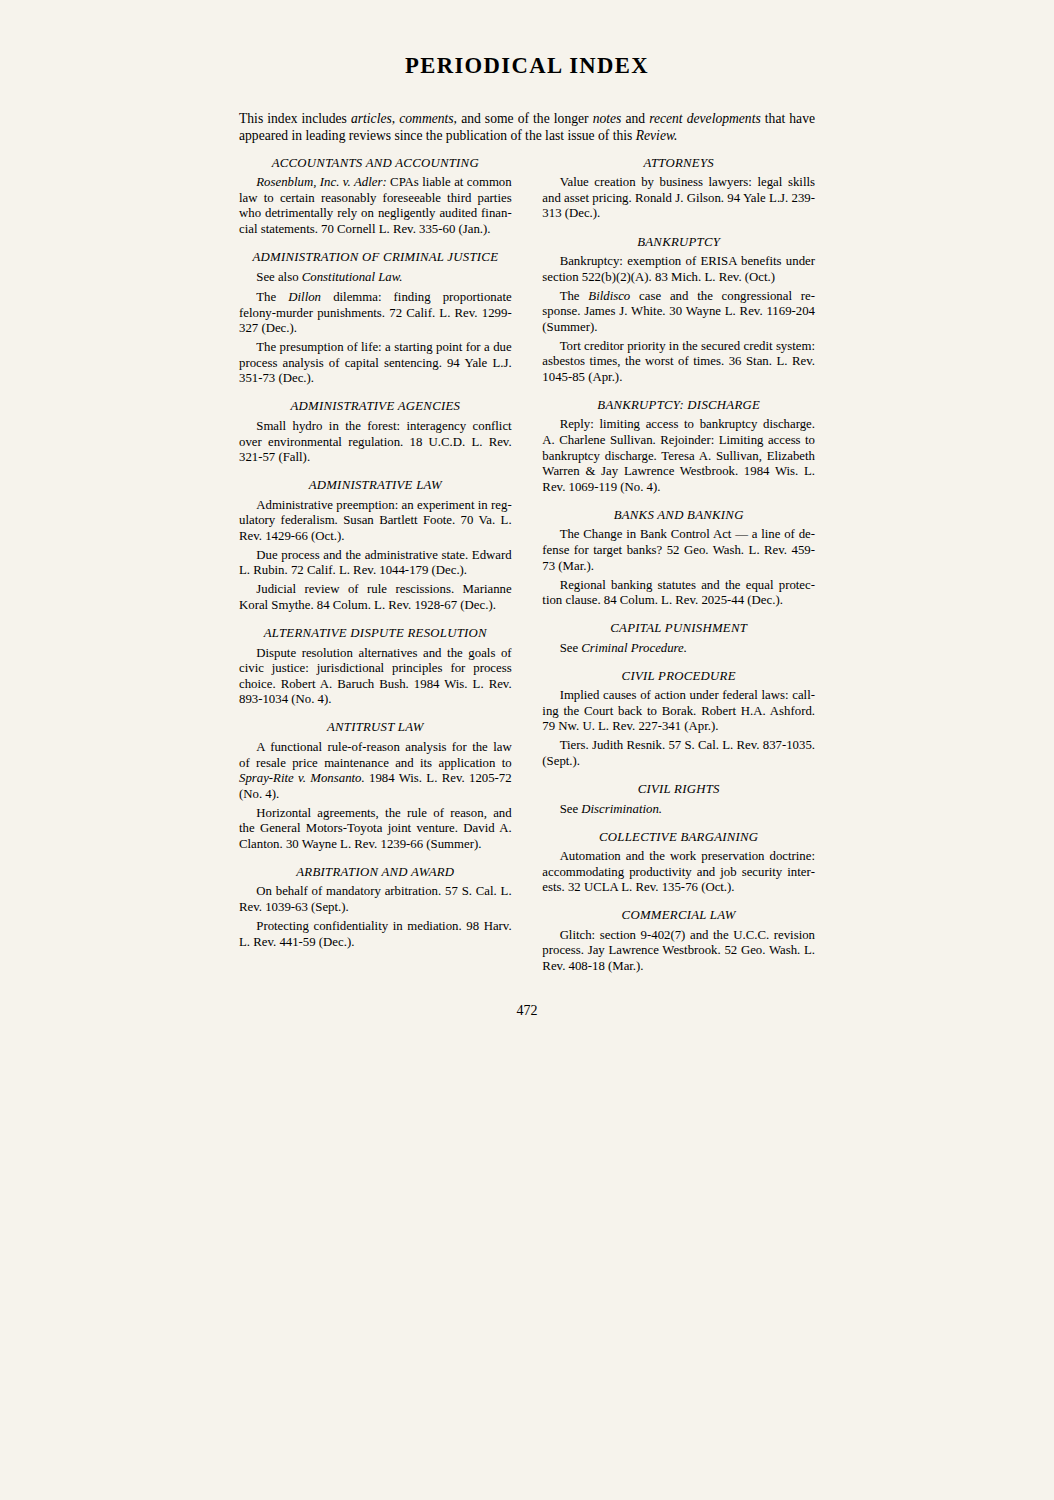PERIODICAL INDEX
This index includes articles, comments, and some of the longer notes and recent developments that have appeared in leading reviews since the publication of the last issue of this Review.
ACCOUNTANTS AND ACCOUNTING
Rosenblum, Inc. v. Adler: CPAs liable at common law to certain reasonably foreseeable third parties who detrimentally rely on negligently audited financial statements. 70 Cornell L. Rev. 335-60 (Jan.).
ADMINISTRATION OF CRIMINAL JUSTICE
See also Constitutional Law.
The Dillon dilemma: finding proportionate felony-murder punishments. 72 Calif. L. Rev. 1299-327 (Dec.).
The presumption of life: a starting point for a due process analysis of capital sentencing. 94 Yale L.J. 351-73 (Dec.).
ADMINISTRATIVE AGENCIES
Small hydro in the forest: interagency conflict over environmental regulation. 18 U.C.D. L. Rev. 321-57 (Fall).
ADMINISTRATIVE LAW
Administrative preemption: an experiment in regulatory federalism. Susan Bartlett Foote. 70 Va. L. Rev. 1429-66 (Oct.).
Due process and the administrative state. Edward L. Rubin. 72 Calif. L. Rev. 1044-179 (Dec.).
Judicial review of rule rescissions. Marianne Koral Smythe. 84 Colum. L. Rev. 1928-67 (Dec.).
ALTERNATIVE DISPUTE RESOLUTION
Dispute resolution alternatives and the goals of civic justice: jurisdictional principles for process choice. Robert A. Baruch Bush. 1984 Wis. L. Rev. 893-1034 (No. 4).
ANTITRUST LAW
A functional rule-of-reason analysis for the law of resale price maintenance and its application to Spray-Rite v. Monsanto. 1984 Wis. L. Rev. 1205-72 (No. 4).
Horizontal agreements, the rule of reason, and the General Motors-Toyota joint venture. David A. Clanton. 30 Wayne L. Rev. 1239-66 (Summer).
ARBITRATION AND AWARD
On behalf of mandatory arbitration. 57 S. Cal. L. Rev. 1039-63 (Sept.).
Protecting confidentiality in mediation. 98 Harv. L. Rev. 441-59 (Dec.).
ATTORNEYS
Value creation by business lawyers: legal skills and asset pricing. Ronald J. Gilson. 94 Yale L.J. 239-313 (Dec.).
BANKRUPTCY
Bankruptcy: exemption of ERISA benefits under section 522(b)(2)(A). 83 Mich. L. Rev. (Oct.)
The Bildisco case and the congressional response. James J. White. 30 Wayne L. Rev. 1169-204 (Summer).
Tort creditor priority in the secured credit system: asbestos times, the worst of times. 36 Stan. L. Rev. 1045-85 (Apr.).
BANKRUPTCY: DISCHARGE
Reply: limiting access to bankruptcy discharge. A. Charlene Sullivan. Rejoinder: Limiting access to bankruptcy discharge. Teresa A. Sullivan, Elizabeth Warren & Jay Lawrence Westbrook. 1984 Wis. L. Rev. 1069-119 (No. 4).
BANKS AND BANKING
The Change in Bank Control Act — a line of defense for target banks? 52 Geo. Wash. L. Rev. 459-73 (Mar.).
Regional banking statutes and the equal protection clause. 84 Colum. L. Rev. 2025-44 (Dec.).
CAPITAL PUNISHMENT
See Criminal Procedure.
CIVIL PROCEDURE
Implied causes of action under federal laws: calling the Court back to Borak. Robert H.A. Ashford. 79 Nw. U. L. Rev. 227-341 (Apr.).
Tiers. Judith Resnik. 57 S. Cal. L. Rev. 837-1035. (Sept.).
CIVIL RIGHTS
See Discrimination.
COLLECTIVE BARGAINING
Automation and the work preservation doctrine: accommodating productivity and job security interests. 32 UCLA L. Rev. 135-76 (Oct.).
COMMERCIAL LAW
Glitch: section 9-402(7) and the U.C.C. revision process. Jay Lawrence Westbrook. 52 Geo. Wash. L. Rev. 408-18 (Mar.).
472